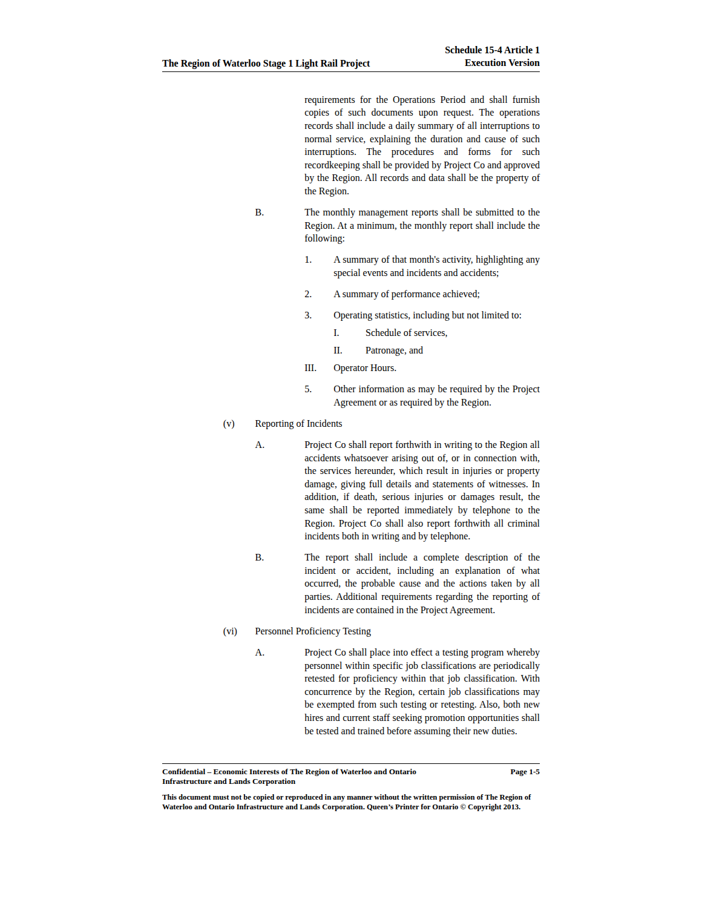Schedule 15-4 Article 1
The Region of Waterloo Stage 1 Light Rail Project
Execution Version
requirements for the Operations Period and shall furnish copies of such documents upon request. The operations records shall include a daily summary of all interruptions to normal service, explaining the duration and cause of such interruptions. The procedures and forms for such recordkeeping shall be provided by Project Co and approved by the Region. All records and data shall be the property of the Region.
B.
The monthly management reports shall be submitted to the Region. At a minimum, the monthly report shall include the following:
1.
A summary of that month's activity, highlighting any special events and incidents and accidents;
2.
A summary of performance achieved;
3.
Operating statistics, including but not limited to:
I.
Schedule of services,
II.
Patronage, and
III.
Operator Hours.
5.
Other information as may be required by the Project Agreement or as required by the Region.
(v)
Reporting of Incidents
A.
Project Co shall report forthwith in writing to the Region all accidents whatsoever arising out of, or in connection with, the services hereunder, which result in injuries or property damage, giving full details and statements of witnesses. In addition, if death, serious injuries or damages result, the same shall be reported immediately by telephone to the Region. Project Co shall also report forthwith all criminal incidents both in writing and by telephone.
B.
The report shall include a complete description of the incident or accident, including an explanation of what occurred, the probable cause and the actions taken by all parties. Additional requirements regarding the reporting of incidents are contained in the Project Agreement.
(vi)
Personnel Proficiency Testing
A.
Project Co shall place into effect a testing program whereby personnel within specific job classifications are periodically retested for proficiency within that job classification. With concurrence by the Region, certain job classifications may be exempted from such testing or retesting. Also, both new hires and current staff seeking promotion opportunities shall be tested and trained before assuming their new duties.
Confidential – Economic Interests of The Region of Waterloo and Ontario Infrastructure and Lands Corporation
Page 1-5
This document must not be copied or reproduced in any manner without the written permission of The Region of Waterloo and Ontario Infrastructure and Lands Corporation. Queen’s Printer for Ontario © Copyright 2013.